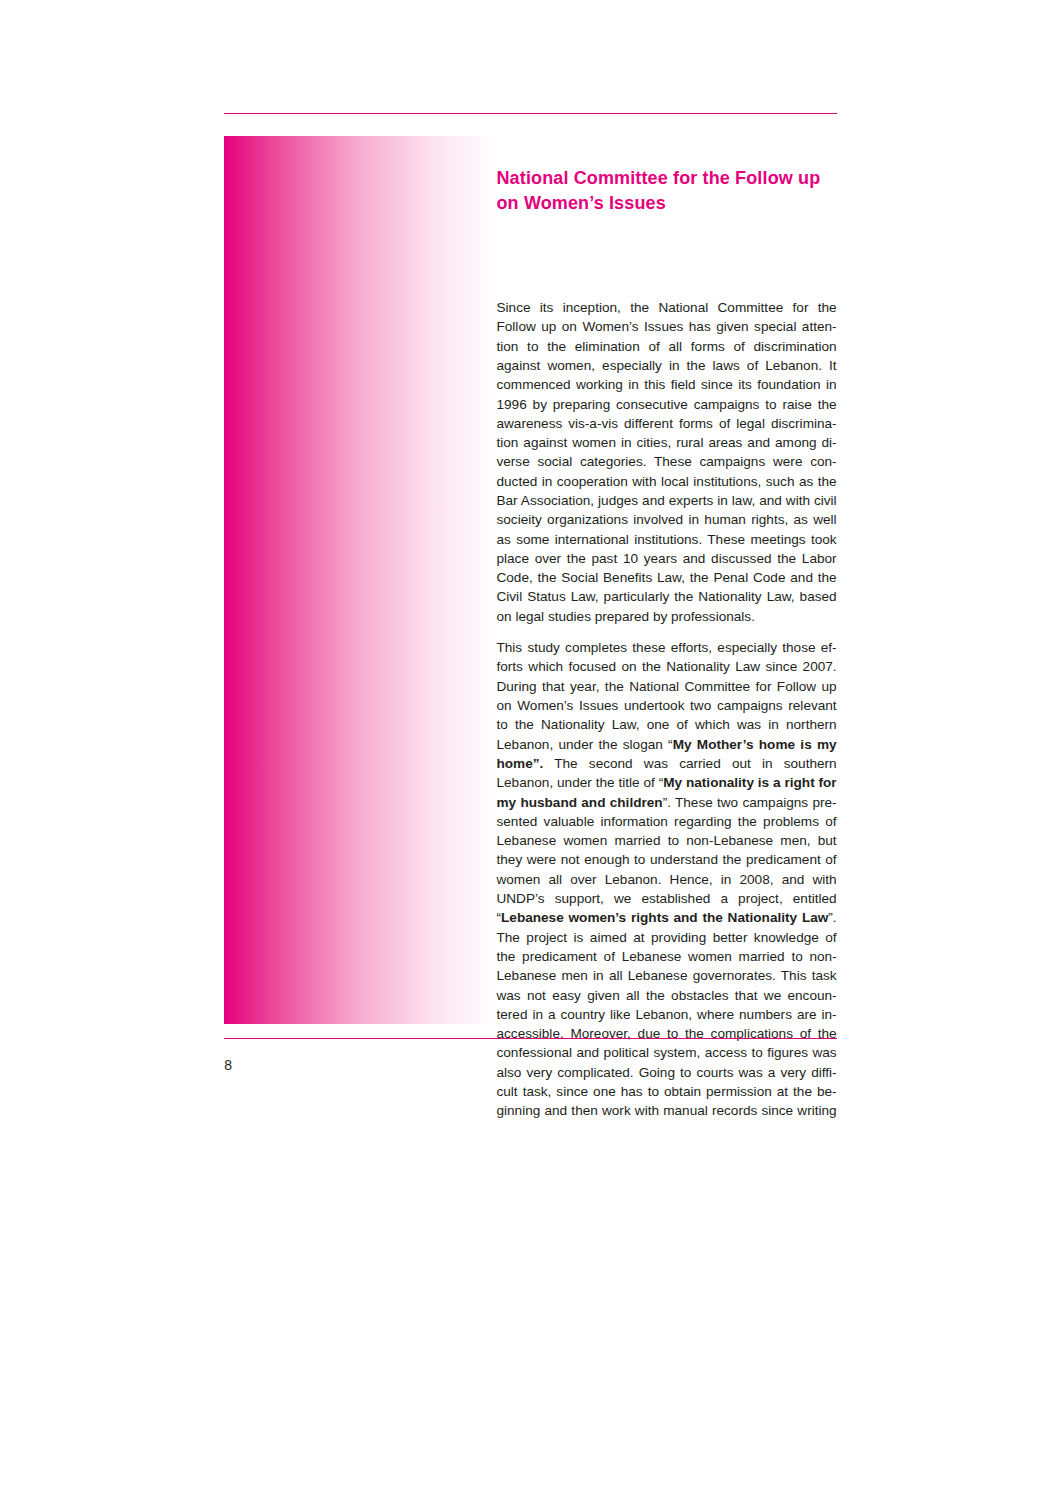National Committee for the Follow up on Women’s Issues
Since its inception, the National Committee for the Follow up on Women’s Issues has given special attention to the elimination of all forms of discrimination against women, especially in the laws of Lebanon. It commenced working in this field since its foundation in 1996 by preparing consecutive campaigns to raise the awareness vis-a-vis different forms of legal discrimination against women in cities, rural areas and among diverse social categories. These campaigns were conducted in cooperation with local institutions, such as the Bar Association, judges and experts in law, and with civil socieity organizations involved in human rights, as well as some international institutions. These meetings took place over the past 10 years and discussed the Labor Code, the Social Benefits Law, the Penal Code and the Civil Status Law, particularly the Nationality Law, based on legal studies prepared by professionals.
This study completes these efforts, especially those efforts which focused on the Nationality Law since 2007. During that year, the National Committee for Follow up on Women’s Issues undertook two campaigns relevant to the Nationality Law, one of which was in northern Lebanon, under the slogan “My Mother’s home is my home”. The second was carried out in southern Lebanon, under the title of “My nationality is a right for my husband and children”. These two campaigns presented valuable information regarding the problems of Lebanese women married to non-Lebanese men, but they were not enough to understand the predicament of women all over Lebanon. Hence, in 2008, and with UNDP’s support, we established a project, entitled “Lebanese women’s rights and the Nationality Law”. The project is aimed at providing better knowledge of the predicament of Lebanese women married to non-Lebanese men in all Lebanese governorates. This task was not easy given all the obstacles that we encountered in a country like Lebanon, where numbers are inaccessible. Moreover, due to the complications of the confessional and political system, access to figures was also very complicated. Going to courts was a very difficult task, since one has to obtain permission at the beginning and then work with manual records since writing is still the prevalent form of registration.
This study was based on three elements:
1-Revision of all the studies, researches, training and mobilization completed so far.
2-Wide field survey that included the period from 1995 to 2008, i.e. over 14 years, in order to know the approximate number of Lebanese women married to non-Lebanese men and the families which have been affected. This survey managed to give us an approximate picture of the reality of Lebanese women married to non-Lebanese men.
3-Identification of the family problems which Lebanese women married to non-Lebanese men suffer from via in-depth interviews with 34 women from all social classes, various Lebanese sects and governorates.
8